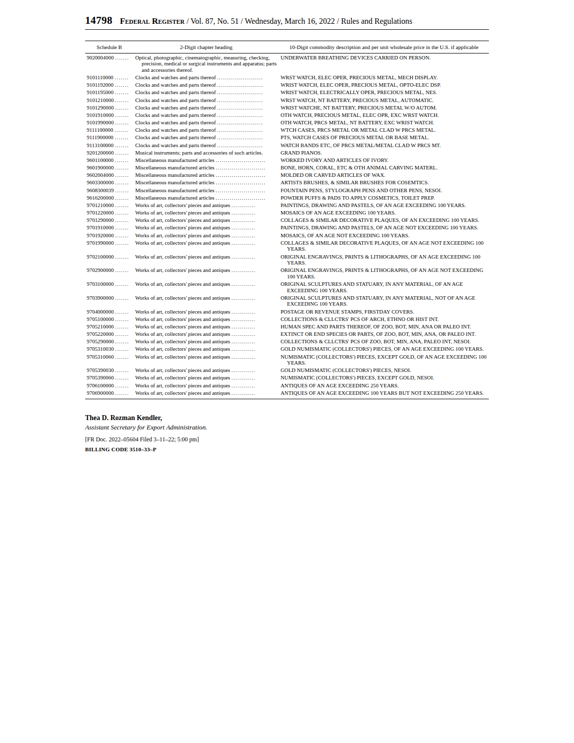14798 Federal Register / Vol. 87, No. 51 / Wednesday, March 16, 2022 / Rules and Regulations
| Schedule B | 2-Digit chapter heading | 10-Digit commodity description and per unit wholesale price in the U.S. if applicable |
| --- | --- | --- |
| 9020004000 ....... | Optical, photographic, cinematographic, measuring, checking, precision, medical or surgical instruments and apparatus; parts and accessories thereof. | UNDERWATER BREATHING DEVICES CARRIED ON PERSON. |
| 9101110000 ....... | Clocks and watches and parts thereof ....................... | WRST WATCH, ELEC OPER, PRECIOUS METAL, MECH DISPLAY. |
| 9101192000 ....... | Clocks and watches and parts thereof ....................... | WRIST WATCH, ELEC OPER, PRECIOUS METAL, OPTO-ELEC DSP. |
| 9101195000 ....... | Clocks and watches and parts thereof ....................... | WRIST WATCH, ELECTRICALLY OPER, PRECIOUS METAL, NES. |
| 9101210000 ....... | Clocks and watches and parts thereof ....................... | WRST WATCH, NT BATTERY, PRECIOUS METAL, AUTOMATIC. |
| 9101290000 ....... | Clocks and watches and parts thereof ....................... | WRIST WATCHE, NT BATTERY, PRECIOUS METAL W/O AUTOM. |
| 9101910000 ....... | Clocks and watches and parts thereof ....................... | OTH WATCH, PRECIOUS METAL, ELEC OPR, EXC WRST WATCH. |
| 9101990000 ....... | Clocks and watches and parts thereof ....................... | OTH WATCH, PRCS METAL, NT BATTERY, EXC WRIST WATCH. |
| 9111100000 ....... | Clocks and watches and parts thereof ....................... | WTCH CASES, PRCS METAL OR METAL CLAD W PRCS METAL. |
| 9111900000 ....... | Clocks and watches and parts thereof ....................... | PTS, WATCH CASES OF PRECIOUS METAL OR BASE METAL. |
| 9113100000 ....... | Clocks and watches and parts thereof ....................... | WATCH BANDS ETC, OF PRCS METAL/METAL CLAD W PRCS MT. |
| 9201200000 ....... | Musical instruments; parts and accessories of such articles. | GRAND PIANOS. |
| 9601100000 ....... | Miscellaneous manufactured articles ......................... | WORKED IVORY AND ARTICLES OF IVORY. |
| 9601900000 ....... | Miscellaneous manufactured articles ......................... | BONE, HORN, CORAL, ETC & OTH ANIMAL CARVING MATERL. |
| 9602004000 ....... | Miscellaneous manufactured articles ......................... | MOLDED OR CARVED ARTICLES OF WAX. |
| 9603300000 ....... | Miscellaneous manufactured articles ......................... | ARTISTS BRUSHES, & SIMILAR BRUSHES FOR COSEMTICS. |
| 9608300039 ....... | Miscellaneous manufactured articles ......................... | FOUNTAIN PENS, STYLOGRAPH PENS AND OTHER PENS, NESOI. |
| 9616200000 ....... | Miscellaneous manufactured articles ......................... | POWDER PUFFS & PADS TO APPLY COSMETICS, TOILET PREP. |
| 9701210000 ....... | Works of art, collectors' pieces and antiques ............ | PAINTINGS, DRAWING AND PASTELS, OF AN AGE EXCEEDING 100 YEARS. |
| 9701220000 ....... | Works of art, collectors' pieces and antiques ............ | MOSAICS OF AN AGE EXCEEDING 100 YEARS. |
| 9701290000 ....... | Works of art, collectors' pieces and antiques ............ | COLLAGES & SIMILAR DECORATIVE PLAQUES, OF AN EXCEEDING 100 YEARS. |
| 9701910000 ....... | Works of art, collectors' pieces and antiques ............ | PAINTINGS, DRAWING AND PASTELS, OF AN AGE NOT EXCEEDING 100 YEARS. |
| 9701920000 ....... | Works of art, collectors' pieces and antiques ............ | MOSAICS, OF AN AGE NOT EXCEEDING 100 YEARS. |
| 9701990000 ....... | Works of art, collectors' pieces and antiques ............ | COLLAGES & SIMILAR DECORATIVE PLAQUES, OF AN AGE NOT EXCEEDING 100 YEARS. |
| 9702100000 ....... | Works of art, collectors' pieces and antiques ............ | ORIGINAL ENGRAVINGS, PRINTS & LITHOGRAPHS, OF AN AGE EXCEEDING 100 YEARS. |
| 9702900000 ....... | Works of art, collectors' pieces and antiques ............ | ORIGINAL ENGRAVINGS, PRINTS & LITHOGRAPHS, OF AN AGE NOT EXCEEDING 100 YEARS. |
| 9703100000 ....... | Works of art, collectors' pieces and antiques ............ | ORIGINAL SCULPTURES AND STATUARY, IN ANY MATERIAL, OF AN AGE EXCEEDING 100 YEARS. |
| 9703900000 ....... | Works of art, collectors' pieces and antiques ............ | ORIGINAL SCULPTURES AND STATUARY, IN ANY MATERIAL, NOT OF AN AGE EXCEEDING 100 YEARS. |
| 9704000000 ....... | Works of art, collectors' pieces and antiques ............ | POSTAGE OR REVENUE STAMPS, FIRSTDAY COVERS. |
| 9705100000 ....... | Works of art, collectors' pieces and antiques ............ | COLLECTIONS & CLLCTRS' PCS OF ARCH, ETHNO OR HIST INT. |
| 9705210000 ....... | Works of art, collectors' pieces and antiques ............ | HUMAN SPEC AND PARTS THEREOF, OF ZOO, BOT, MIN, ANA OR PALEO INT. |
| 9705220000 ....... | Works of art, collectors' pieces and antiques ............ | EXTINCT OR END SPECIES OR PARTS, OF ZOO, BOT, MIN, ANA, OR PALEO INT. |
| 9705290000 ....... | Works of art, collectors' pieces and antiques ............ | COLLECTIONS & CLLCTRS' PCS OF ZOO, BOT, MIN, ANA, PALEO INT, NESOI. |
| 9705310030 ....... | Works of art, collectors' pieces and antiques ............ | GOLD NUMISMATIC (COLLECTORS') PIECES, OF AN AGE EXCEEDING 100 YEARS. |
| 9705310060 ....... | Works of art, collectors' pieces and antiques ............ | NUMISMATIC (COLLECTORS') PIECES, EXCEPT GOLD, OF AN AGE EXCEEDING 100 YEARS. |
| 9705390030 ....... | Works of art, collectors' pieces and antiques ............ | GOLD NUMISMATIC (COLLECTORS') PIECES, NESOI. |
| 9705390060 ....... | Works of art, collectors' pieces and antiques ............ | NUMISMATIC (COLLECTORS') PIECES, EXCEPT GOLD, NESOI. |
| 9706100000 ....... | Works of art, collectors' pieces and antiques ............ | ANTIQUES OF AN AGE EXCEEDING 250 YEARS. |
| 9706900000 ....... | Works of art, collectors' pieces and antiques ............ | ANTIQUES OF AN AGE EXCEEDING 100 YEARS BUT NOT EXCEEDING 250 YEARS. |
Thea D. Rozman Kendler,
Assistant Secretary for Export Administration.
[FR Doc. 2022–05604 Filed 3–11–22; 5:00 pm]
BILLING CODE 3510–33–P